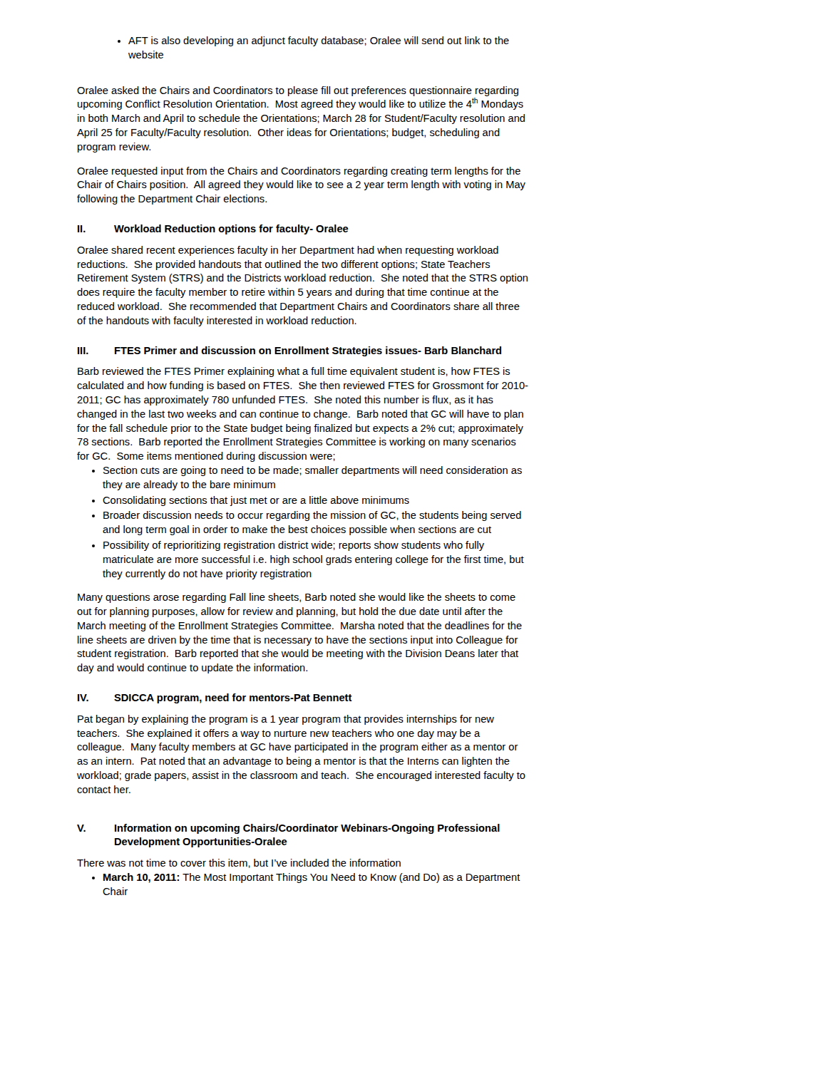AFT is also developing an adjunct faculty database; Oralee will send out link to the website
Oralee asked the Chairs and Coordinators to please fill out preferences questionnaire regarding upcoming Conflict Resolution Orientation. Most agreed they would like to utilize the 4th Mondays in both March and April to schedule the Orientations; March 28 for Student/Faculty resolution and April 25 for Faculty/Faculty resolution. Other ideas for Orientations; budget, scheduling and program review.
Oralee requested input from the Chairs and Coordinators regarding creating term lengths for the Chair of Chairs position. All agreed they would like to see a 2 year term length with voting in May following the Department Chair elections.
II.
Workload Reduction options for faculty- Oralee
Oralee shared recent experiences faculty in her Department had when requesting workload reductions. She provided handouts that outlined the two different options; State Teachers Retirement System (STRS) and the Districts workload reduction. She noted that the STRS option does require the faculty member to retire within 5 years and during that time continue at the reduced workload. She recommended that Department Chairs and Coordinators share all three of the handouts with faculty interested in workload reduction.
III.
FTES Primer and discussion on Enrollment Strategies issues- Barb Blanchard
Barb reviewed the FTES Primer explaining what a full time equivalent student is, how FTES is calculated and how funding is based on FTES. She then reviewed FTES for Grossmont for 2010-2011; GC has approximately 780 unfunded FTES. She noted this number is flux, as it has changed in the last two weeks and can continue to change. Barb noted that GC will have to plan for the fall schedule prior to the State budget being finalized but expects a 2% cut; approximately 78 sections. Barb reported the Enrollment Strategies Committee is working on many scenarios for GC. Some items mentioned during discussion were;
Section cuts are going to need to be made; smaller departments will need consideration as they are already to the bare minimum
Consolidating sections that just met or are a little above minimums
Broader discussion needs to occur regarding the mission of GC, the students being served and long term goal in order to make the best choices possible when sections are cut
Possibility of reprioritizing registration district wide; reports show students who fully matriculate are more successful i.e. high school grads entering college for the first time, but they currently do not have priority registration
Many questions arose regarding Fall line sheets, Barb noted she would like the sheets to come out for planning purposes, allow for review and planning, but hold the due date until after the March meeting of the Enrollment Strategies Committee. Marsha noted that the deadlines for the line sheets are driven by the time that is necessary to have the sections input into Colleague for student registration. Barb reported that she would be meeting with the Division Deans later that day and would continue to update the information.
IV.
SDICCA program, need for mentors-Pat Bennett
Pat began by explaining the program is a 1 year program that provides internships for new teachers. She explained it offers a way to nurture new teachers who one day may be a colleague. Many faculty members at GC have participated in the program either as a mentor or as an intern. Pat noted that an advantage to being a mentor is that the Interns can lighten the workload; grade papers, assist in the classroom and teach. She encouraged interested faculty to contact her.
V.
Information on upcoming Chairs/Coordinator Webinars-Ongoing Professional Development Opportunities-Oralee
There was not time to cover this item, but I’ve included the information
March 10, 2011: The Most Important Things You Need to Know (and Do) as a Department Chair